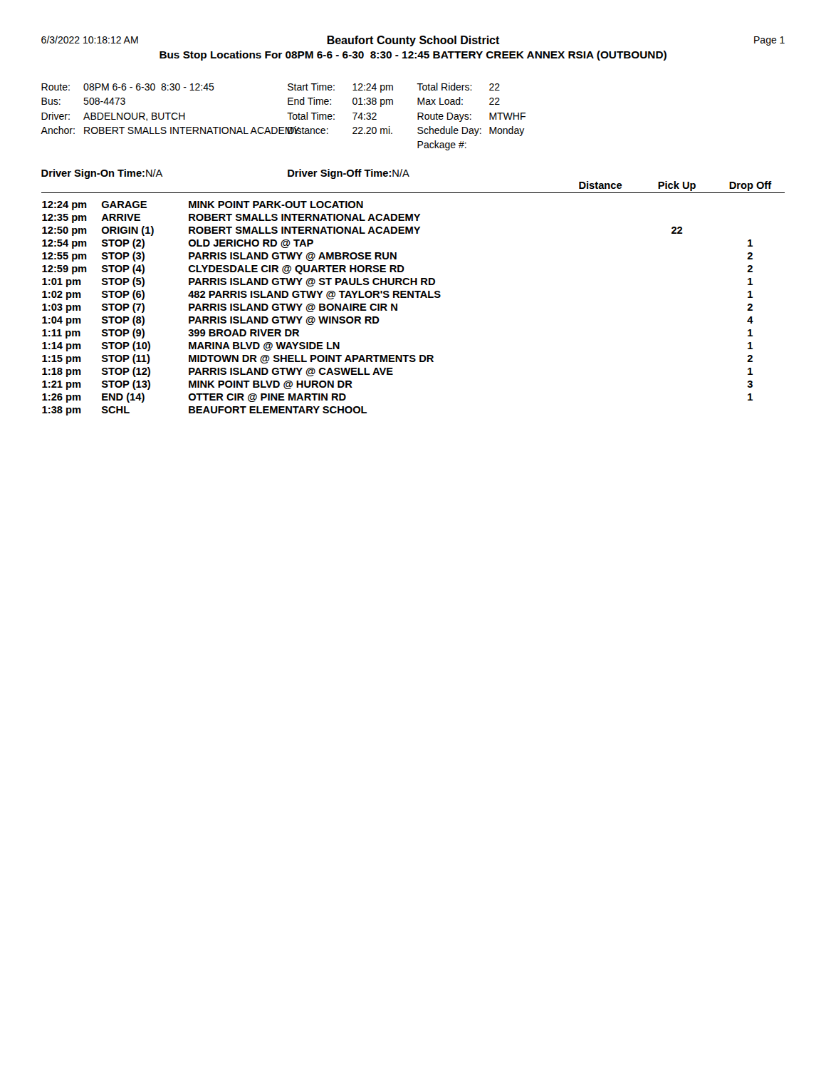6/3/2022 10:18:12 AM
Beaufort County School District
Page 1
Bus Stop Locations For 08PM 6-6 - 6-30 8:30 - 12:45 BATTERY CREEK ANNEX RSIA (OUTBOUND)
Route: 08PM 6-6 - 6-30 8:30 - 12:45
Bus: 508-4473
Driver: ABDELNOUR, BUTCH
Anchor: ROBERT SMALLS INTERNATIONAL ACADEMY
Start Time: 12:24 pm
End Time: 01:38 pm
Total Time: 74:32
Distance: 22.20 mi.
Total Riders: 22
Max Load: 22
Route Days: MTWHF
Schedule Day: Monday
Package #:
Driver Sign-On Time:N/A
Driver Sign-Off Time:N/A
| | | | Distance | Pick Up | Drop Off |
| --- | --- | --- | --- | --- | --- |
| 12:24 pm | GARAGE | MINK POINT PARK-OUT LOCATION | | | |
| 12:35 pm | ARRIVE | ROBERT SMALLS INTERNATIONAL ACADEMY | | | |
| 12:50 pm | ORIGIN (1) | ROBERT SMALLS INTERNATIONAL ACADEMY | | 22 | |
| 12:54 pm | STOP (2) | OLD JERICHO RD @ TAP | | | 1 |
| 12:55 pm | STOP (3) | PARRIS ISLAND GTWY @ AMBROSE RUN | | | 2 |
| 12:59 pm | STOP (4) | CLYDESDALE CIR @ QUARTER HORSE RD | | | 2 |
| 1:01 pm | STOP (5) | PARRIS ISLAND GTWY @ ST PAULS CHURCH RD | | | 1 |
| 1:02 pm | STOP (6) | 482 PARRIS ISLAND GTWY @ TAYLOR'S RENTALS | | | 1 |
| 1:03 pm | STOP (7) | PARRIS ISLAND GTWY @ BONAIRE CIR N | | | 2 |
| 1:04 pm | STOP (8) | PARRIS ISLAND GTWY @ WINSOR RD | | | 4 |
| 1:11 pm | STOP (9) | 399 BROAD RIVER DR | | | 1 |
| 1:14 pm | STOP (10) | MARINA BLVD @ WAYSIDE LN | | | 1 |
| 1:15 pm | STOP (11) | MIDTOWN DR @ SHELL POINT APARTMENTS DR | | | 2 |
| 1:18 pm | STOP (12) | PARRIS ISLAND GTWY @ CASWELL AVE | | | 1 |
| 1:21 pm | STOP (13) | MINK POINT BLVD @ HURON DR | | | 3 |
| 1:26 pm | END (14) | OTTER CIR @ PINE MARTIN RD | | | 1 |
| 1:38 pm | SCHL | BEAUFORT ELEMENTARY SCHOOL | | | |